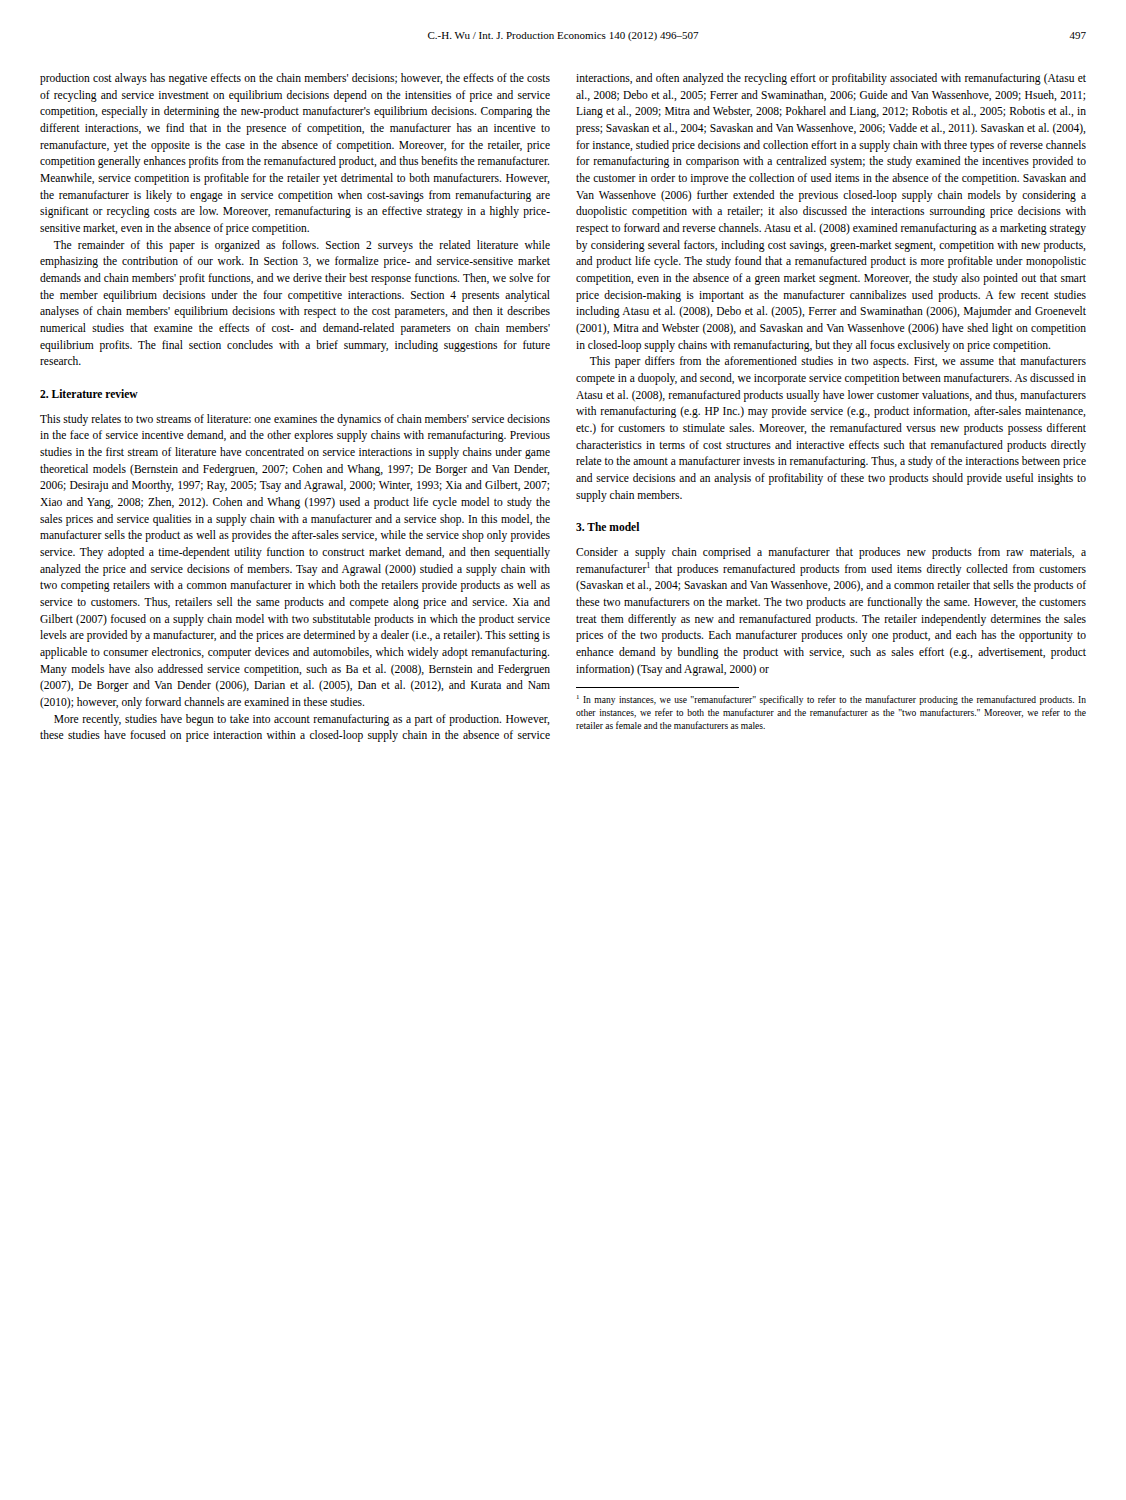C.-H. Wu / Int. J. Production Economics 140 (2012) 496–507
497
production cost always has negative effects on the chain members' decisions; however, the effects of the costs of recycling and service investment on equilibrium decisions depend on the intensities of price and service competition, especially in determining the new-product manufacturer's equilibrium decisions. Comparing the different interactions, we find that in the presence of competition, the manufacturer has an incentive to remanufacture, yet the opposite is the case in the absence of competition. Moreover, for the retailer, price competition generally enhances profits from the remanufactured product, and thus benefits the remanufacturer. Meanwhile, service competition is profitable for the retailer yet detrimental to both manufacturers. However, the remanufacturer is likely to engage in service competition when cost-savings from remanufacturing are significant or recycling costs are low. Moreover, remanufacturing is an effective strategy in a highly price-sensitive market, even in the absence of price competition.
The remainder of this paper is organized as follows. Section 2 surveys the related literature while emphasizing the contribution of our work. In Section 3, we formalize price- and service-sensitive market demands and chain members' profit functions, and we derive their best response functions. Then, we solve for the member equilibrium decisions under the four competitive interactions. Section 4 presents analytical analyses of chain members' equilibrium decisions with respect to the cost parameters, and then it describes numerical studies that examine the effects of cost- and demand-related parameters on chain members' equilibrium profits. The final section concludes with a brief summary, including suggestions for future research.
2. Literature review
This study relates to two streams of literature: one examines the dynamics of chain members' service decisions in the face of service incentive demand, and the other explores supply chains with remanufacturing. Previous studies in the first stream of literature have concentrated on service interactions in supply chains under game theoretical models (Bernstein and Federgruen, 2007; Cohen and Whang, 1997; De Borger and Van Dender, 2006; Desiraju and Moorthy, 1997; Ray, 2005; Tsay and Agrawal, 2000; Winter, 1993; Xia and Gilbert, 2007; Xiao and Yang, 2008; Zhen, 2012). Cohen and Whang (1997) used a product life cycle model to study the sales prices and service qualities in a supply chain with a manufacturer and a service shop. In this model, the manufacturer sells the product as well as provides the after-sales service, while the service shop only provides service. They adopted a time-dependent utility function to construct market demand, and then sequentially analyzed the price and service decisions of members. Tsay and Agrawal (2000) studied a supply chain with two competing retailers with a common manufacturer in which both the retailers provide products as well as service to customers. Thus, retailers sell the same products and compete along price and service. Xia and Gilbert (2007) focused on a supply chain model with two substitutable products in which the product service levels are provided by a manufacturer, and the prices are determined by a dealer (i.e., a retailer). This setting is applicable to consumer electronics, computer devices and automobiles, which widely adopt remanufacturing. Many models have also addressed service competition, such as Ba et al. (2008), Bernstein and Federgruen (2007), De Borger and Van Dender (2006), Darian et al. (2005), Dan et al. (2012), and Kurata and Nam (2010); however, only forward channels are examined in these studies.
More recently, studies have begun to take into account remanufacturing as a part of production. However, these studies have focused on price interaction within a closed-loop supply chain in the absence of service interactions, and often analyzed the recycling effort or profitability associated with remanufacturing (Atasu et al., 2008; Debo et al., 2005; Ferrer and Swaminathan, 2006; Guide and Van Wassenhove, 2009; Hsueh, 2011; Liang et al., 2009; Mitra and Webster, 2008; Pokharel and Liang, 2012; Robotis et al., 2005; Robotis et al., in press; Savaskan et al., 2004; Savaskan and Van Wassenhove, 2006; Vadde et al., 2011). Savaskan et al. (2004), for instance, studied price decisions and collection effort in a supply chain with three types of reverse channels for remanufacturing in comparison with a centralized system; the study examined the incentives provided to the customer in order to improve the collection of used items in the absence of the competition. Savaskan and Van Wassenhove (2006) further extended the previous closed-loop supply chain models by considering a duopolistic competition with a retailer; it also discussed the interactions surrounding price decisions with respect to forward and reverse channels. Atasu et al. (2008) examined remanufacturing as a marketing strategy by considering several factors, including cost savings, green-market segment, competition with new products, and product life cycle. The study found that a remanufactured product is more profitable under monopolistic competition, even in the absence of a green market segment. Moreover, the study also pointed out that smart price decision-making is important as the manufacturer cannibalizes used products. A few recent studies including Atasu et al. (2008), Debo et al. (2005), Ferrer and Swaminathan (2006), Majumder and Groenevelt (2001), Mitra and Webster (2008), and Savaskan and Van Wassenhove (2006) have shed light on competition in closed-loop supply chains with remanufacturing, but they all focus exclusively on price competition.
This paper differs from the aforementioned studies in two aspects. First, we assume that manufacturers compete in a duopoly, and second, we incorporate service competition between manufacturers. As discussed in Atasu et al. (2008), remanufactured products usually have lower customer valuations, and thus, manufacturers with remanufacturing (e.g. HP Inc.) may provide service (e.g., product information, after-sales maintenance, etc.) for customers to stimulate sales. Moreover, the remanufactured versus new products possess different characteristics in terms of cost structures and interactive effects such that remanufactured products directly relate to the amount a manufacturer invests in remanufacturing. Thus, a study of the interactions between price and service decisions and an analysis of profitability of these two products should provide useful insights to supply chain members.
3. The model
Consider a supply chain comprised a manufacturer that produces new products from raw materials, a remanufacturer1 that produces remanufactured products from used items directly collected from customers (Savaskan et al., 2004; Savaskan and Van Wassenhove, 2006), and a common retailer that sells the products of these two manufacturers on the market. The two products are functionally the same. However, the customers treat them differently as new and remanufactured products. The retailer independently determines the sales prices of the two products. Each manufacturer produces only one product, and each has the opportunity to enhance demand by bundling the product with service, such as sales effort (e.g., advertisement, product information) (Tsay and Agrawal, 2000) or
1 In many instances, we use "remanufacturer" specifically to refer to the manufacturer producing the remanufactured products. In other instances, we refer to both the manufacturer and the remanufacturer as the "two manufacturers." Moreover, we refer to the retailer as female and the manufacturers as males.